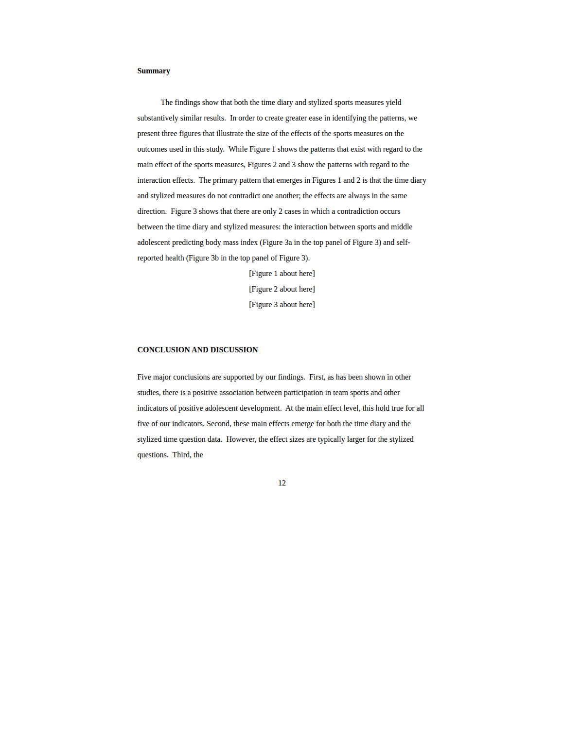Summary
The findings show that both the time diary and stylized sports measures yield substantively similar results. In order to create greater ease in identifying the patterns, we present three figures that illustrate the size of the effects of the sports measures on the outcomes used in this study. While Figure 1 shows the patterns that exist with regard to the main effect of the sports measures, Figures 2 and 3 show the patterns with regard to the interaction effects. The primary pattern that emerges in Figures 1 and 2 is that the time diary and stylized measures do not contradict one another; the effects are always in the same direction. Figure 3 shows that there are only 2 cases in which a contradiction occurs between the time diary and stylized measures: the interaction between sports and middle adolescent predicting body mass index (Figure 3a in the top panel of Figure 3) and self-reported health (Figure 3b in the top panel of Figure 3).
[Figure 1 about here]
[Figure 2 about here]
[Figure 3 about here]
CONCLUSION AND DISCUSSION
Five major conclusions are supported by our findings. First, as has been shown in other studies, there is a positive association between participation in team sports and other indicators of positive adolescent development. At the main effect level, this hold true for all five of our indicators. Second, these main effects emerge for both the time diary and the stylized time question data. However, the effect sizes are typically larger for the stylized questions. Third, the
12